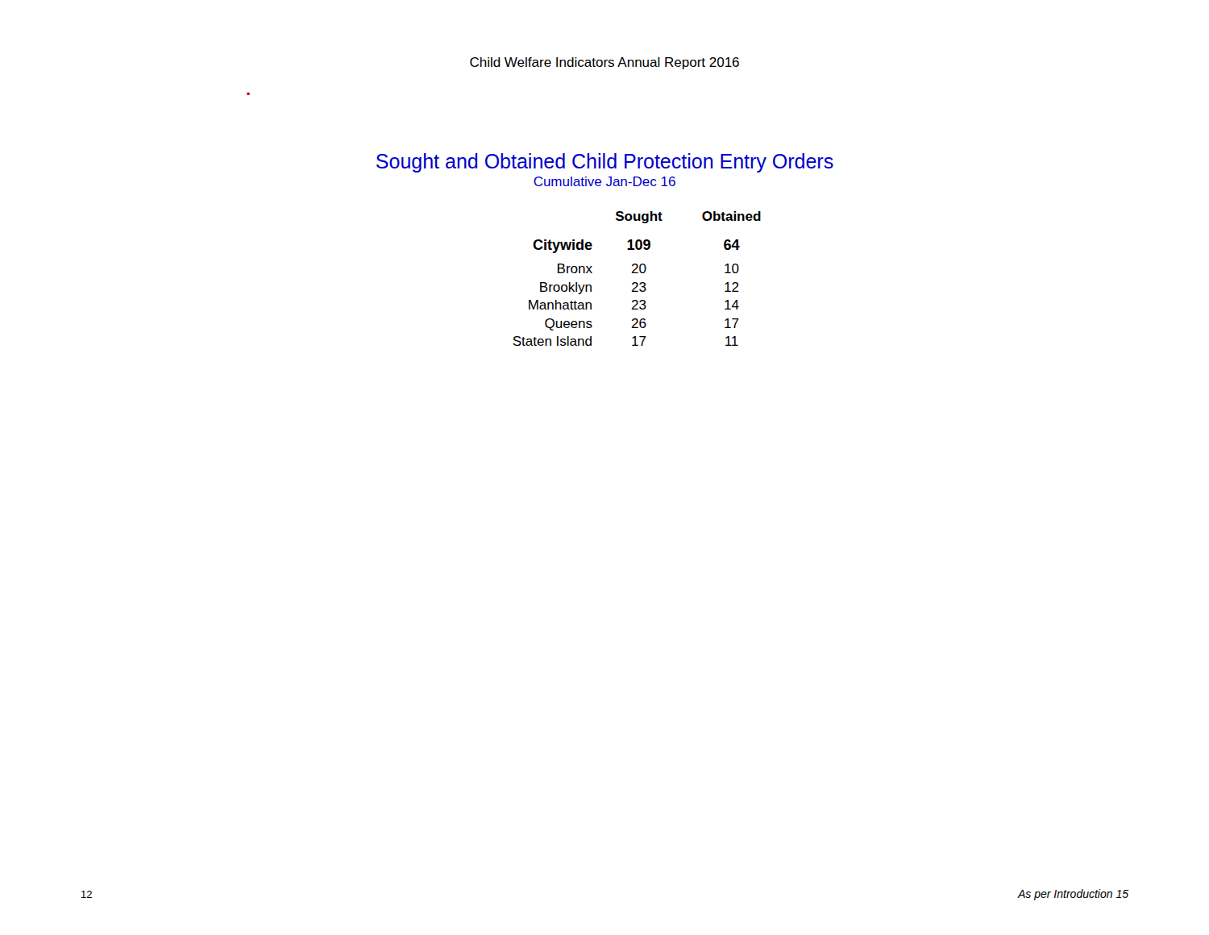Child Welfare Indicators Annual Report 2016
.
Sought and Obtained Child Protection Entry Orders
Cumulative Jan-Dec 16
| | Sought | Obtained |
| --- | --- | --- |
| Citywide | 109 | 64 |
| Bronx | 20 | 10 |
| Brooklyn | 23 | 12 |
| Manhattan | 23 | 14 |
| Queens | 26 | 17 |
| Staten Island | 17 | 11 |
12
As per Introduction 15